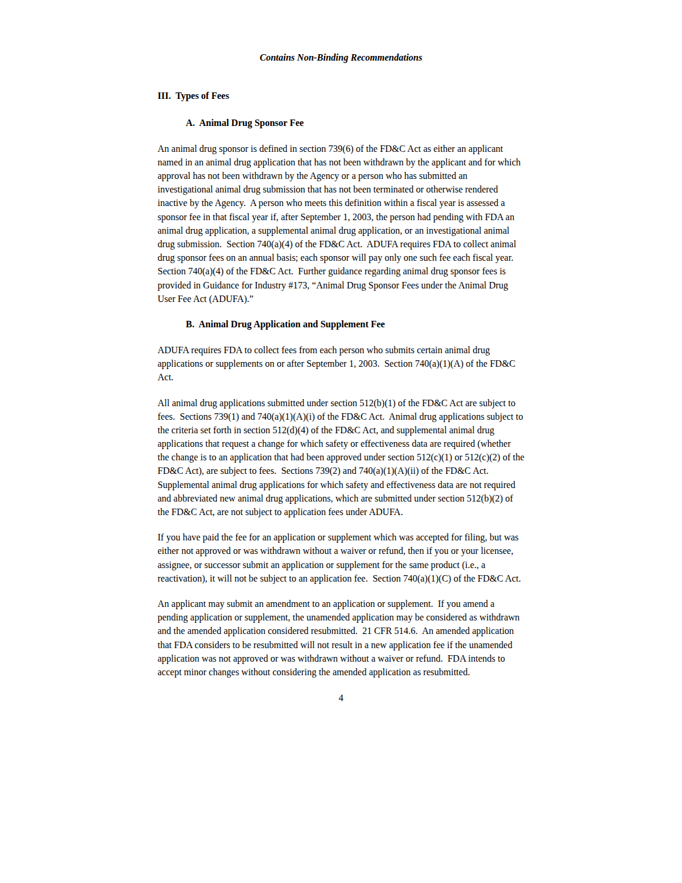Contains Non-Binding Recommendations
III. Types of Fees
A. Animal Drug Sponsor Fee
An animal drug sponsor is defined in section 739(6) of the FD&C Act as either an applicant named in an animal drug application that has not been withdrawn by the applicant and for which approval has not been withdrawn by the Agency or a person who has submitted an investigational animal drug submission that has not been terminated or otherwise rendered inactive by the Agency. A person who meets this definition within a fiscal year is assessed a sponsor fee in that fiscal year if, after September 1, 2003, the person had pending with FDA an animal drug application, a supplemental animal drug application, or an investigational animal drug submission. Section 740(a)(4) of the FD&C Act. ADUFA requires FDA to collect animal drug sponsor fees on an annual basis; each sponsor will pay only one such fee each fiscal year. Section 740(a)(4) of the FD&C Act. Further guidance regarding animal drug sponsor fees is provided in Guidance for Industry #173, “Animal Drug Sponsor Fees under the Animal Drug User Fee Act (ADUFA).”
B. Animal Drug Application and Supplement Fee
ADUFA requires FDA to collect fees from each person who submits certain animal drug applications or supplements on or after September 1, 2003. Section 740(a)(1)(A) of the FD&C Act.
All animal drug applications submitted under section 512(b)(1) of the FD&C Act are subject to fees. Sections 739(1) and 740(a)(1)(A)(i) of the FD&C Act. Animal drug applications subject to the criteria set forth in section 512(d)(4) of the FD&C Act, and supplemental animal drug applications that request a change for which safety or effectiveness data are required (whether the change is to an application that had been approved under section 512(c)(1) or 512(c)(2) of the FD&C Act), are subject to fees. Sections 739(2) and 740(a)(1)(A)(ii) of the FD&C Act. Supplemental animal drug applications for which safety and effectiveness data are not required and abbreviated new animal drug applications, which are submitted under section 512(b)(2) of the FD&C Act, are not subject to application fees under ADUFA.
If you have paid the fee for an application or supplement which was accepted for filing, but was either not approved or was withdrawn without a waiver or refund, then if you or your licensee, assignee, or successor submit an application or supplement for the same product (i.e., a reactivation), it will not be subject to an application fee. Section 740(a)(1)(C) of the FD&C Act.
An applicant may submit an amendment to an application or supplement. If you amend a pending application or supplement, the unamended application may be considered as withdrawn and the amended application considered resubmitted. 21 CFR 514.6. An amended application that FDA considers to be resubmitted will not result in a new application fee if the unamended application was not approved or was withdrawn without a waiver or refund. FDA intends to accept minor changes without considering the amended application as resubmitted.
4